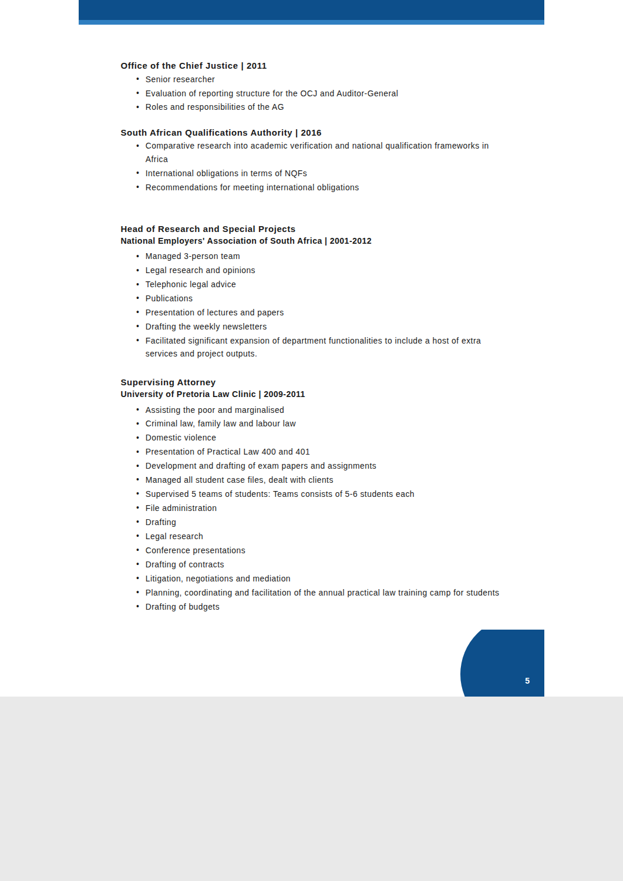Office of the Chief Justice | 2011
Senior researcher
Evaluation of reporting structure for the OCJ and Auditor-General
Roles and responsibilities of the AG
South African Qualifications Authority | 2016
Comparative research into academic verification and national qualification frameworks in Africa
International obligations in terms of NQFs
Recommendations for meeting international obligations
Head of Research and Special Projects
National Employers' Association of South Africa | 2001-2012
Managed 3-person team
Legal research and opinions
Telephonic legal advice
Publications
Presentation of lectures and papers
Drafting the weekly newsletters
Facilitated significant expansion of department functionalities to include a host of extra services and project outputs.
Supervising Attorney
University of Pretoria Law Clinic | 2009-2011
Assisting the poor and marginalised
Criminal law, family law and labour law
Domestic violence
Presentation of Practical Law 400 and 401
Development and drafting of exam papers and assignments
Managed all student case files, dealt with clients
Supervised 5 teams of students: Teams consists of 5-6 students each
File administration
Drafting
Legal research
Conference presentations
Drafting of contracts
Litigation, negotiations and mediation
Planning, coordinating and facilitation of the annual practical law training camp for students
Drafting of budgets
5